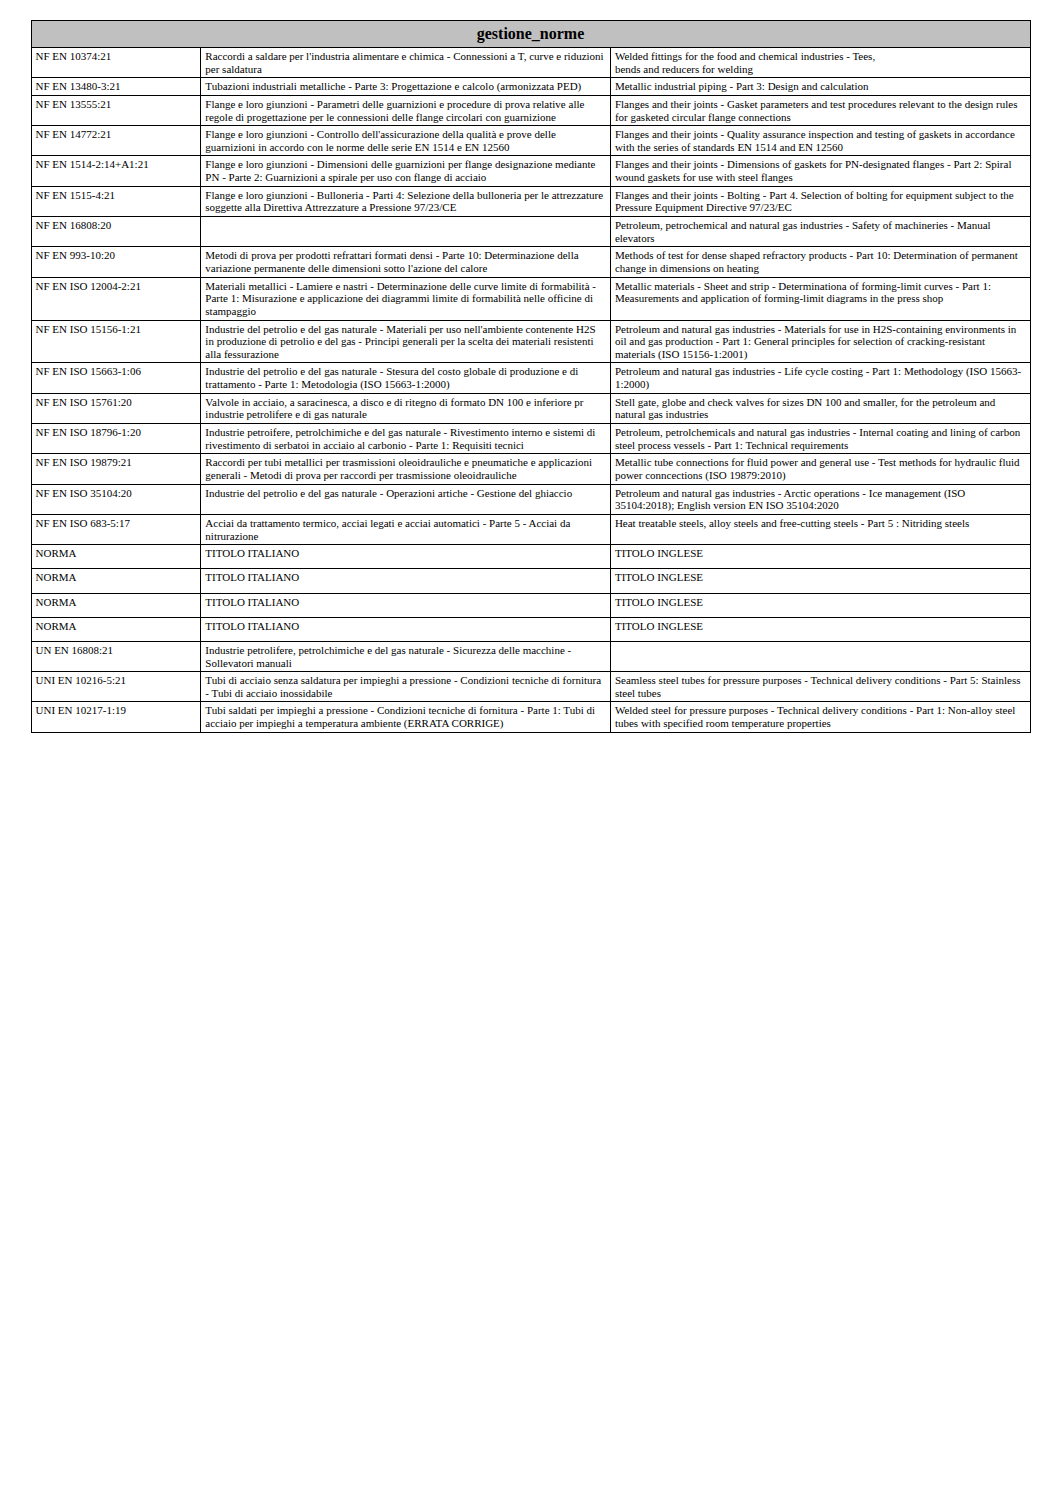gestione_norme
| NF EN 10374:21 | Raccordi a saldare per l'industria alimentare e chimica - Connessioni a T, curve e riduzioni per saldatura | Welded fittings for the food and chemical industries - Tees, bends and reducers for welding |
| NF EN 13480-3:21 | Tubazioni industriali metalliche - Parte 3: Progettazione e calcolo (armonizzata PED) | Metallic industrial piping - Part 3: Design and calculation |
| NF EN 13555:21 | Flange e loro giunzioni - Parametri delle guarnizioni e procedure di prova relative alle regole di progettazione per le connessioni delle flange circolari con guarnizione | Flanges and their joints - Gasket parameters and test procedures relevant to the design rules for gasketed circular flange connections |
| NF EN 14772:21 | Flange e loro giunzioni - Controllo dell'assicurazione della qualità e prove delle guarnizioni in accordo con le norme delle serie EN 1514 e EN 12560 | Flanges and their joints - Quality assurance inspection and testing of gaskets in accordance with the series of standards EN 1514 and EN 12560 |
| NF EN 1514-2:14+A1:21 | Flange e loro giunzioni - Dimensioni delle guarnizioni per flange designazione mediante PN - Parte 2: Guarnizioni a spirale per uso con flange di acciaio | Flanges and their joints - Dimensions of gaskets for PN-designated flanges - Part 2: Spiral wound gaskets for use with steel flanges |
| NF EN 1515-4:21 | Flange e loro giunzioni - Bulloneria - Parti 4: Selezione della bulloneria per le attrezzature soggette alla Direttiva Attrezzature a Pressione 97/23/CE | Flanges and their joints - Bolting - Part 4. Selection of bolting for equipment subject to the Pressure Equipment Directive 97/23/EC |
| NF EN 16808:20 | | Petroleum, petrochemical and natural gas industries - Safety of machineries - Manual elevators |
| NF EN 993-10:20 | Metodi di prova per prodotti refrattari formati densi - Parte 10: Determinazione della variazione permanente delle dimensioni sotto l'azione del calore | Methods of test for dense shaped refractory products - Part 10: Determination of permanent change in dimensions on heating |
| NF EN ISO 12004-2:21 | Materiali metallici - Lamiere e nastri - Determinazione delle curve limite di formabilità - Parte 1: Misurazione e applicazione dei diagrammi limite di formabilità nelle officine di stampaggio | Metallic materials - Sheet and strip - Determinationa of forming-limit curves - Part 1: Measurements and application of forming-limit diagrams in the press shop |
| NF EN ISO 15156-1:21 | Industrie del petrolio e del gas naturale - Materiali per uso nell'ambiente contenente H2S in produzione di petrolio e del gas - Principi generali per la scelta dei materiali resistenti alla fessurazione | Petroleum and natural gas industries - Materials for use in H2S-containing environments in oil and gas production - Part 1: General principles for selection of cracking-resistant materials (ISO 15156-1:2001) |
| NF EN ISO 15663-1:06 | Industrie del petrolio e del gas naturale - Stesura del costo globale di produzione e di trattamento - Parte 1: Metodologia (ISO 15663-1:2000) | Petroleum and natural gas industries - Life cycle costing - Part 1: Methodology (ISO 15663-1:2000) |
| NF EN ISO 15761:20 | Valvole in acciaio, a saracinesca, a disco e di ritegno di formato DN 100 e inferiore pr industrie petrolifere e di gas naturale | Stell gate, globe and check valves for sizes DN 100 and smaller, for the petroleum and natural gas industries |
| NF EN ISO 18796-1:20 | Industrie petroifere, petrolchimiche e del gas naturale - Rivestimento interno e sistemi di rivestimento di serbatoi in acciaio al carbonio - Parte 1: Requisiti tecnici | Petroleum, petrolchemicals and natural gas industries - Internal coating and lining of carbon steel process vessels - Part 1: Technical requirements |
| NF EN ISO 19879:21 | Raccordi per tubi metallici per trasmissioni oleoidrauliche e pneumatiche e applicazioni generali - Metodi di prova per raccordi per trasmissione oleoidrauliche | Metallic tube connections for fluid power and general use - Test methods for hydraulic fluid power conncections (ISO 19879:2010) |
| NF EN ISO 35104:20 | Industrie del petrolio e del gas naturale - Operazioni artiche - Gestione del ghiaccio | Petroleum and natural gas industries - Arctic operations - Ice management (ISO 35104:2018); English version EN ISO 35104:2020 |
| NF EN ISO 683-5:17 | Acciai da trattamento termico, acciai legati e acciai automatici - Parte 5 - Acciai da nitrurazione | Heat treatable steels, alloy steels and free-cutting steels - Part 5 : Nitriding steels |
| NORMA | TITOLO ITALIANO | TITOLO INGLESE |
| NORMA | TITOLO ITALIANO | TITOLO INGLESE |
| NORMA | TITOLO ITALIANO | TITOLO INGLESE |
| NORMA | TITOLO ITALIANO | TITOLO INGLESE |
| UN EN 16808:21 | Industrie petrolifere, petrolchimiche e del gas naturale - Sicurezza delle macchine - Sollevatori manuali | |
| UNI EN 10216-5:21 | Tubi di acciaio senza saldatura per impieghi a pressione - Condizioni tecniche di fornitura - Tubi di acciaio inossidabile | Seamless steel tubes for pressure purposes - Technical delivery conditions - Part 5: Stainless steel tubes |
| UNI EN 10217-1:19 | Tubi saldati per impieghi a pressione - Condizioni tecniche di fornitura - Parte 1: Tubi di acciaio per impieghi a temperatura ambiente (ERRATA CORRIGE) | Welded steel for pressure purposes - Technical delivery conditions - Part 1: Non-alloy steel tubes with specified room temperature properties |